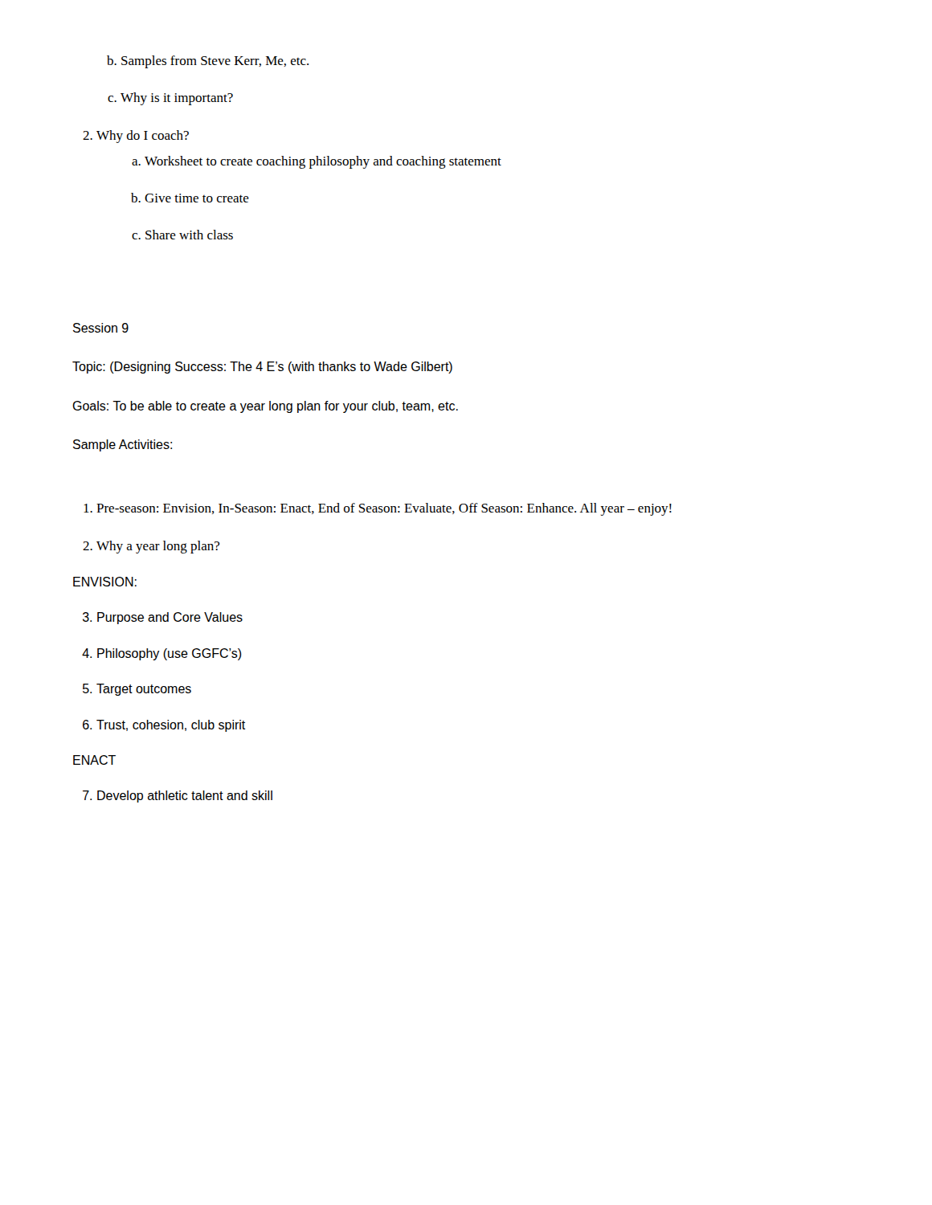Samples from Steve Kerr, Me, etc.
Why is it important?
Why do I coach?
Worksheet to create coaching philosophy and coaching statement
Give time to create
Share with class
Session 9
Topic: (Designing Success: The 4 E’s (with thanks to Wade Gilbert)
Goals: To be able to create a year long plan for your club, team, etc.
Sample Activities:
Pre-season: Envision, In-Season: Enact, End of Season: Evaluate, Off Season: Enhance. All year – enjoy!
Why a year long plan?
ENVISION:
Purpose and Core Values
Philosophy (use GGFC’s)
Target outcomes
Trust, cohesion, club spirit
ENACT
Develop athletic talent and skill